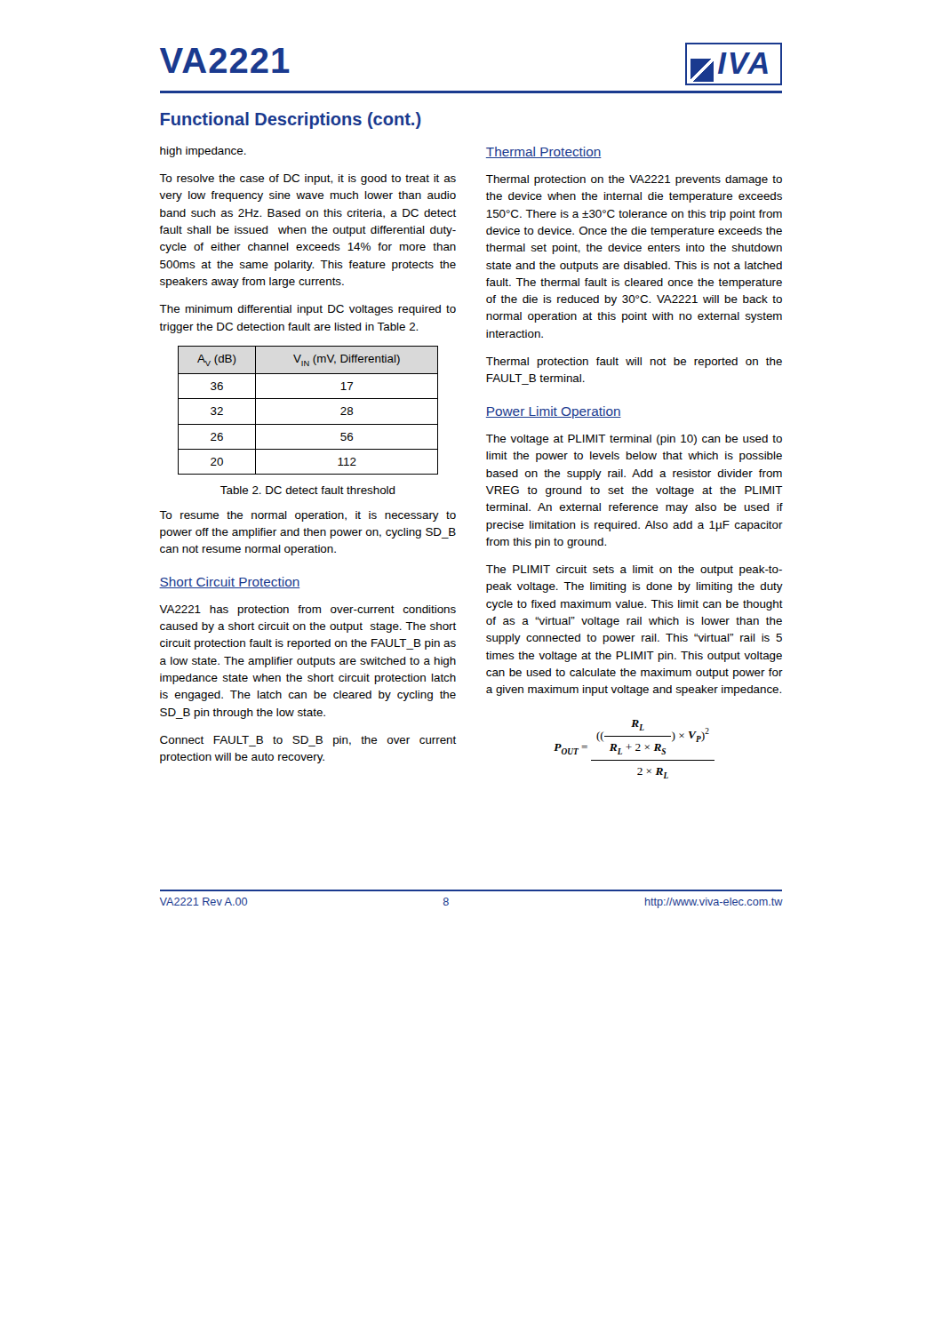VA2221
IVA
Functional Descriptions (cont.)
high impedance.
To resolve the case of DC input, it is good to treat it as very low frequency sine wave much lower than audio band such as 2Hz. Based on this criteria, a DC detect fault shall be issued when the output differential duty-cycle of either channel exceeds 14% for more than 500ms at the same polarity. This feature protects the speakers away from large currents.
The minimum differential input DC voltages required to trigger the DC detection fault are listed in Table 2.
| A V (dB) | V IN (mV, Differential) |
| --- | --- |
| 36 | 17 |
| 32 | 28 |
| 26 | 56 |
| 20 | 112 |
Table 2. DC detect fault threshold
To resume the normal operation, it is necessary to power off the amplifier and then power on, cycling SD_B can not resume normal operation.
Short Circuit Protection
VA2221 has protection from over-current conditions caused by a short circuit on the output stage. The short circuit protection fault is reported on the FAULT_B pin as a low state. The amplifier outputs are switched to a high impedance state when the short circuit protection latch is engaged. The latch can be cleared by cycling the SD_B pin through the low state.
Connect FAULT_B to SD_B pin, the over current protection will be auto recovery.
Thermal Protection
Thermal protection on the VA2221 prevents damage to the device when the internal die temperature exceeds 150°C. There is a ±30°C tolerance on this trip point from device to device. Once the die temperature exceeds the thermal set point, the device enters into the shutdown state and the outputs are disabled. This is not a latched fault. The thermal fault is cleared once the temperature of the die is reduced by 30°C. VA2221 will be back to normal operation at this point with no external system interaction.
Thermal protection fault will not be reported on the FAULT_B terminal.
Power Limit Operation
The voltage at PLIMIT terminal (pin 10) can be used to limit the power to levels below that which is possible based on the supply rail. Add a resistor divider from VREG to ground to set the voltage at the PLIMIT terminal. An external reference may also be used if precise limitation is required. Also add a 1µF capacitor from this pin to ground.
The PLIMIT circuit sets a limit on the output peak-to-peak voltage. The limiting is done by limiting the duty cycle to fixed maximum value. This limit can be thought of as a “virtual” voltage rail which is lower than the supply connected to power rail. This “virtual” rail is 5 times the voltage at the PLIMIT pin. This output voltage can be used to calculate the maximum output power for a given maximum input voltage and speaker impedance.
POUT = (( RL RL + 2 × RS ) × VP)2 2 × RL
VA2221 Rev A.00 8 http://www.viva-elec.com.tw